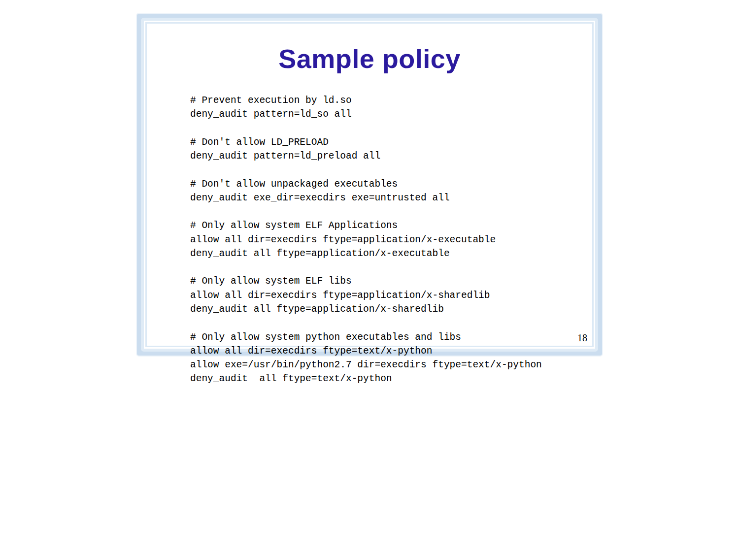Sample policy
# Prevent execution by ld.so
deny_audit pattern=ld_so all

# Don't allow LD_PRELOAD
deny_audit pattern=ld_preload all

# Don't allow unpackaged executables
deny_audit exe_dir=execdirs exe=untrusted all

# Only allow system ELF Applications
allow all dir=execdirs ftype=application/x-executable
deny_audit all ftype=application/x-executable

# Only allow system ELF libs
allow all dir=execdirs ftype=application/x-sharedlib
deny_audit all ftype=application/x-sharedlib

# Only allow system python executables and libs
allow all dir=execdirs ftype=text/x-python
allow exe=/usr/bin/python2.7 dir=execdirs ftype=text/x-python
deny_audit  all ftype=text/x-python
18